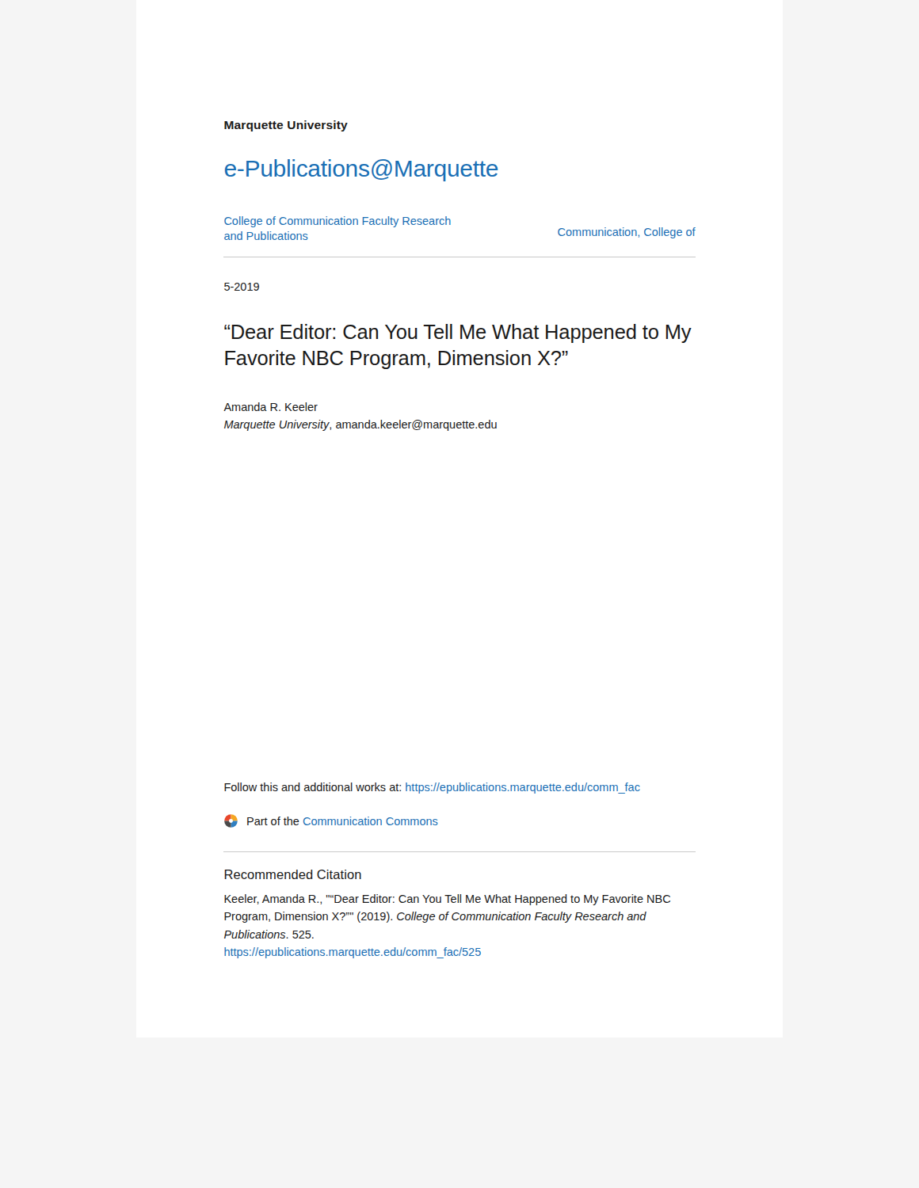Marquette University
e-Publications@Marquette
College of Communication Faculty Research
and Publications
Communication, College of
5-2019
“Dear Editor: Can You Tell Me What Happened to My Favorite NBC Program, Dimension X?”
Amanda R. Keeler Marquette University, amanda.keeler@marquette.edu
Follow this and additional works at: https://epublications.marquette.edu/comm_fac
Part of the Communication Commons
Recommended Citation
Keeler, Amanda R., "“Dear Editor: Can You Tell Me What Happened to My Favorite NBC Program, Dimension X?”" (2019). College of Communication Faculty Research and Publications. 525.
https://epublications.marquette.edu/comm_fac/525